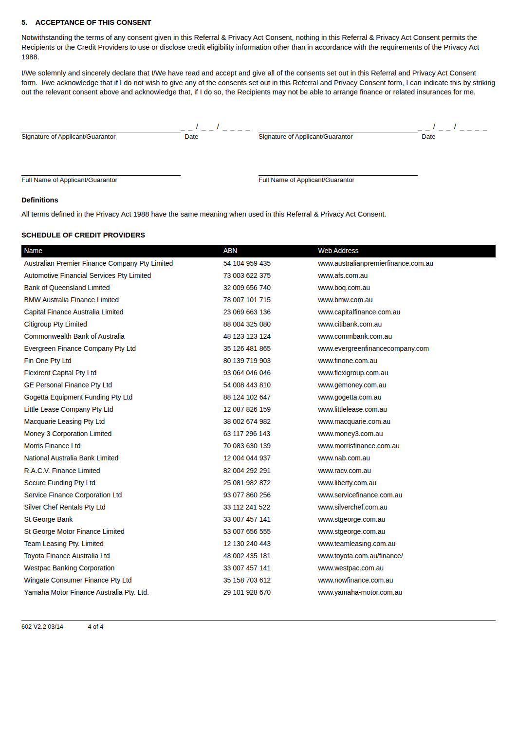5. ACCEPTANCE OF THIS CONSENT
Notwithstanding the terms of any consent given in this Referral & Privacy Act Consent, nothing in this Referral & Privacy Act Consent permits the Recipients or the Credit Providers to use or disclose credit eligibility information other than in accordance with the requirements of the Privacy Act 1988.
I/We solemnly and sincerely declare that I/We have read and accept and give all of the consents set out in this Referral and Privacy Act Consent form. I/we acknowledge that if I do not wish to give any of the consents set out in this Referral and Privacy Consent form, I can indicate this by striking out the relevant consent above and acknowledge that, if I do so, the Recipients may not be able to arrange finance or related insurances for me.
| | _ _ / _ _ / _ _ _ _ | | _ _ / _ _ / _ _ _ _ |
| Signature of Applicant/Guarantor | Date | Signature of Applicant/Guarantor | Date |
| Full Name of Applicant/Guarantor | | Full Name of Applicant/Guarantor | |
Definitions
All terms defined in the Privacy Act 1988 have the same meaning when used in this Referral & Privacy Act Consent.
SCHEDULE OF CREDIT PROVIDERS
| Name | ABN | Web Address |
| --- | --- | --- |
| Australian Premier Finance Company Pty Limited | 54 104 959 435 | www.australianpremierfinance.com.au |
| Automotive Financial Services Pty Limited | 73 003 622 375 | www.afs.com.au |
| Bank of Queensland Limited | 32 009 656 740 | www.boq.com.au |
| BMW Australia Finance Limited | 78 007 101 715 | www.bmw.com.au |
| Capital Finance Australia Limited | 23 069 663 136 | www.capitalfinance.com.au |
| Citigroup Pty Limited | 88 004 325 080 | www.citibank.com.au |
| Commonwealth Bank of Australia | 48 123 123 124 | www.commbank.com.au |
| Evergreen Finance Company Pty Ltd | 35 126 481 865 | www.evergreenfinancecompany.com |
| Fin One Pty Ltd | 80 139 719 903 | www.finone.com.au |
| Flexirent Capital Pty Ltd | 93 064 046 046 | www.flexigroup.com.au |
| GE Personal Finance Pty Ltd | 54 008 443 810 | www.gemoney.com.au |
| Gogetta Equipment Funding Pty Ltd | 88 124 102 647 | www.gogetta.com.au |
| Little Lease Company Pty Ltd | 12 087 826 159 | www.littlelease.com.au |
| Macquarie Leasing Pty Ltd | 38 002 674 982 | www.macquarie.com.au |
| Money 3 Corporation Limited | 63 117 296 143 | www.money3.com.au |
| Morris Finance Ltd | 70 083 630 139 | www.morrisfinance.com.au |
| National Australia Bank Limited | 12 004 044 937 | www.nab.com.au |
| R.A.C.V. Finance Limited | 82 004 292 291 | www.racv.com.au |
| Secure Funding Pty Ltd | 25 081 982 872 | www.liberty.com.au |
| Service Finance Corporation Ltd | 93 077 860 256 | www.servicefinance.com.au |
| Silver Chef Rentals Pty Ltd | 33 112 241 522 | www.silverchef.com.au |
| St George Bank | 33 007 457 141 | www.stgeorge.com.au |
| St George Motor Finance Limited | 53 007 656 555 | www.stgeorge.com.au |
| Team Leasing Pty. Limited | 12 130 240 443 | www.teamleasing.com.au |
| Toyota Finance Australia Ltd | 48 002 435 181 | www.toyota.com.au/finance/ |
| Westpac Banking Corporation | 33 007 457 141 | www.westpac.com.au |
| Wingate Consumer Finance Pty Ltd | 35 158 703 612 | www.nowfinance.com.au |
| Yamaha Motor Finance Australia Pty. Ltd. | 29 101 928 670 | www.yamaha-motor.com.au |
602 V2.2 03/14 4 of 4